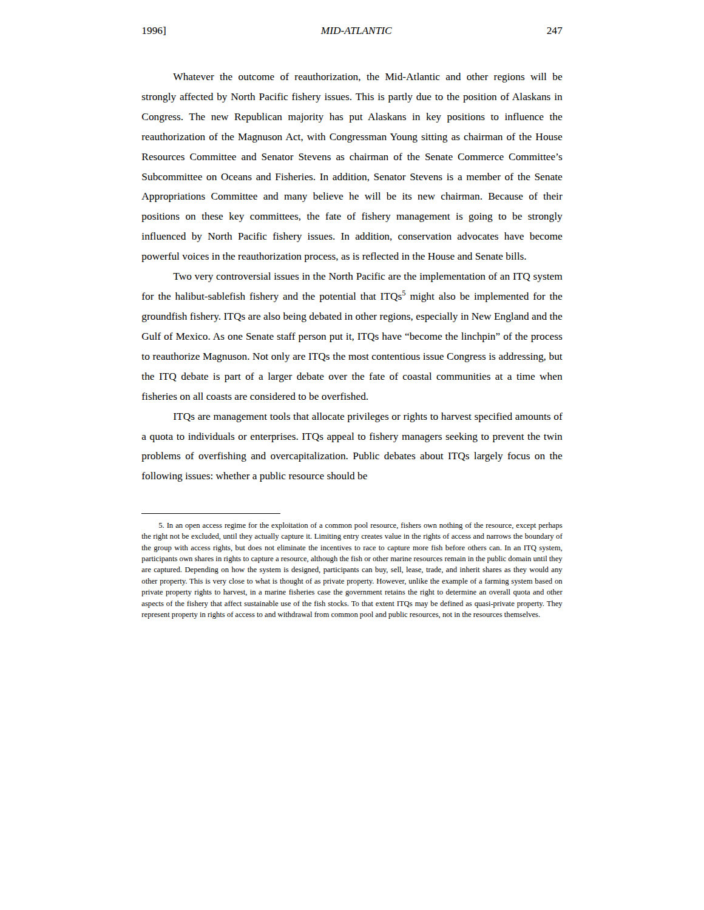1996] MID-ATLANTIC 247
Whatever the outcome of reauthorization, the Mid-Atlantic and other regions will be strongly affected by North Pacific fishery issues. This is partly due to the position of Alaskans in Congress. The new Republican majority has put Alaskans in key positions to influence the reauthorization of the Magnuson Act, with Congressman Young sitting as chairman of the House Resources Committee and Senator Stevens as chairman of the Senate Commerce Committee’s Subcommittee on Oceans and Fisheries. In addition, Senator Stevens is a member of the Senate Appropriations Committee and many believe he will be its new chairman. Because of their positions on these key committees, the fate of fishery management is going to be strongly influenced by North Pacific fishery issues. In addition, conservation advocates have become powerful voices in the reauthorization process, as is reflected in the House and Senate bills.
Two very controversial issues in the North Pacific are the implementation of an ITQ system for the halibut-sablefish fishery and the potential that ITQs5 might also be implemented for the groundfish fishery. ITQs are also being debated in other regions, especially in New England and the Gulf of Mexico. As one Senate staff person put it, ITQs have “become the linchpin” of the process to reauthorize Magnuson. Not only are ITQs the most contentious issue Congress is addressing, but the ITQ debate is part of a larger debate over the fate of coastal communities at a time when fisheries on all coasts are considered to be overfished.
ITQs are management tools that allocate privileges or rights to harvest specified amounts of a quota to individuals or enterprises. ITQs appeal to fishery managers seeking to prevent the twin problems of overfishing and overcapitalization. Public debates about ITQs largely focus on the following issues: whether a public resource should be
5. In an open access regime for the exploitation of a common pool resource, fishers own nothing of the resource, except perhaps the right not be excluded, until they actually capture it. Limiting entry creates value in the rights of access and narrows the boundary of the group with access rights, but does not eliminate the incentives to race to capture more fish before others can. In an ITQ system, participants own shares in rights to capture a resource, although the fish or other marine resources remain in the public domain until they are captured. Depending on how the system is designed, participants can buy, sell, lease, trade, and inherit shares as they would any other property. This is very close to what is thought of as private property. However, unlike the example of a farming system based on private property rights to harvest, in a marine fisheries case the government retains the right to determine an overall quota and other aspects of the fishery that affect sustainable use of the fish stocks. To that extent ITQs may be defined as quasi-private property. They represent property in rights of access to and withdrawal from common pool and public resources, not in the resources themselves.